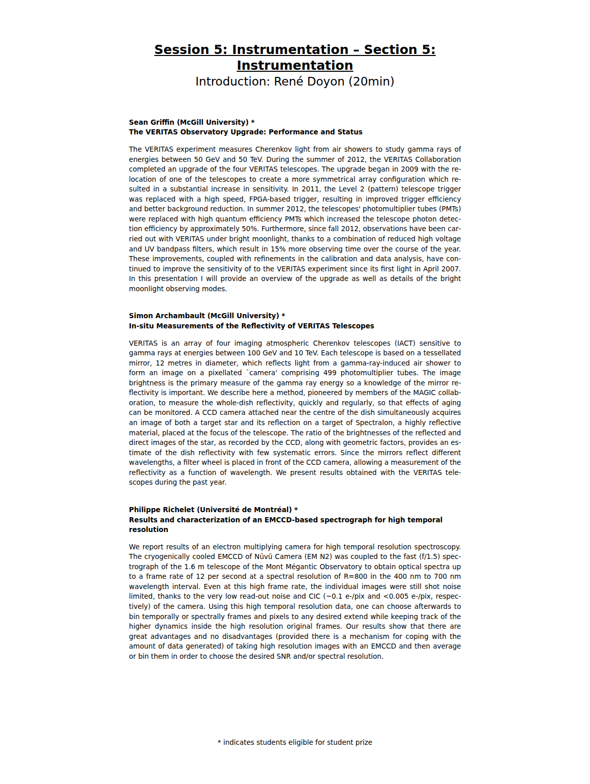Session 5: Instrumentation – Section 5: Instrumentation Introduction: René Doyon (20min)
Sean Griffin (McGill University) *
The VERITAS Observatory Upgrade: Performance and Status
The VERITAS experiment measures Cherenkov light from air showers to study gamma rays of energies between 50 GeV and 50 TeV. During the summer of 2012, the VERITAS Collaboration completed an upgrade of the four VERITAS telescopes. The upgrade began in 2009 with the relocation of one of the telescopes to create a more symmetrical array configuration which resulted in a substantial increase in sensitivity. In 2011, the Level 2 (pattern) telescope trigger was replaced with a high speed, FPGA-based trigger, resulting in improved trigger efficiency and better background reduction. In summer 2012, the telescopes' photomultiplier tubes (PMTs) were replaced with high quantum efficiency PMTs which increased the telescope photon detection efficiency by approximately 50%. Furthermore, since fall 2012, observations have been carried out with VERITAS under bright moonlight, thanks to a combination of reduced high voltage and UV bandpass filters, which result in 15% more observing time over the course of the year. These improvements, coupled with refinements in the calibration and data analysis, have continued to improve the sensitivity of to the VERITAS experiment since its first light in April 2007. In this presentation I will provide an overview of the upgrade as well as details of the bright moonlight observing modes.
Simon Archambault (McGill University) *
In-situ Measurements of the Reflectivity of VERITAS Telescopes
VERITAS is an array of four imaging atmospheric Cherenkov telescopes (IACT) sensitive to gamma rays at energies between 100 GeV and 10 TeV. Each telescope is based on a tessellated mirror, 12 metres in diameter, which reflects light from a gamma-ray-induced air shower to form an image on a pixellated `camera' comprising 499 photomultiplier tubes. The image brightness is the primary measure of the gamma ray energy so a knowledge of the mirror reflectivity is important. We describe here a method, pioneered by members of the MAGIC collaboration, to measure the whole-dish reflectivity, quickly and regularly, so that effects of aging can be monitored. A CCD camera attached near the centre of the dish simultaneously acquires an image of both a target star and its reflection on a target of Spectralon, a highly reflective material, placed at the focus of the telescope. The ratio of the brightnesses of the reflected and direct images of the star, as recorded by the CCD, along with geometric factors, provides an estimate of the dish reflectivity with few systematic errors. Since the mirrors reflect different wavelengths, a filter wheel is placed in front of the CCD camera, allowing a measurement of the reflectivity as a function of wavelength. We present results obtained with the VERITAS telescopes during the past year.
Philippe Richelet (Université de Montréal) *
Results and characterization of an EMCCD-based spectrograph for high temporal resolution
We report results of an electron multiplying camera for high temporal resolution spectroscopy. The cryogenically cooled EMCCD of Nüvü Camera (EM N2) was coupled to the fast (f/1.5) spectrograph of the 1.6 m telescope of the Mont Mégantic Observatory to obtain optical spectra up to a frame rate of 12 per second at a spectral resolution of R=800 in the 400 nm to 700 nm wavelength interval. Even at this high frame rate, the individual images were still shot noise limited, thanks to the very low read-out noise and CIC (~0.1 e-/pix and <0.005 e-/pix, respectively) of the camera. Using this high temporal resolution data, one can choose afterwards to bin temporally or spectrally frames and pixels to any desired extend while keeping track of the higher dynamics inside the high resolution original frames. Our results show that there are great advantages and no disadvantages (provided there is a mechanism for coping with the amount of data generated) of taking high resolution images with an EMCCD and then average or bin them in order to choose the desired SNR and/or spectral resolution.
* indicates students eligible for student prize